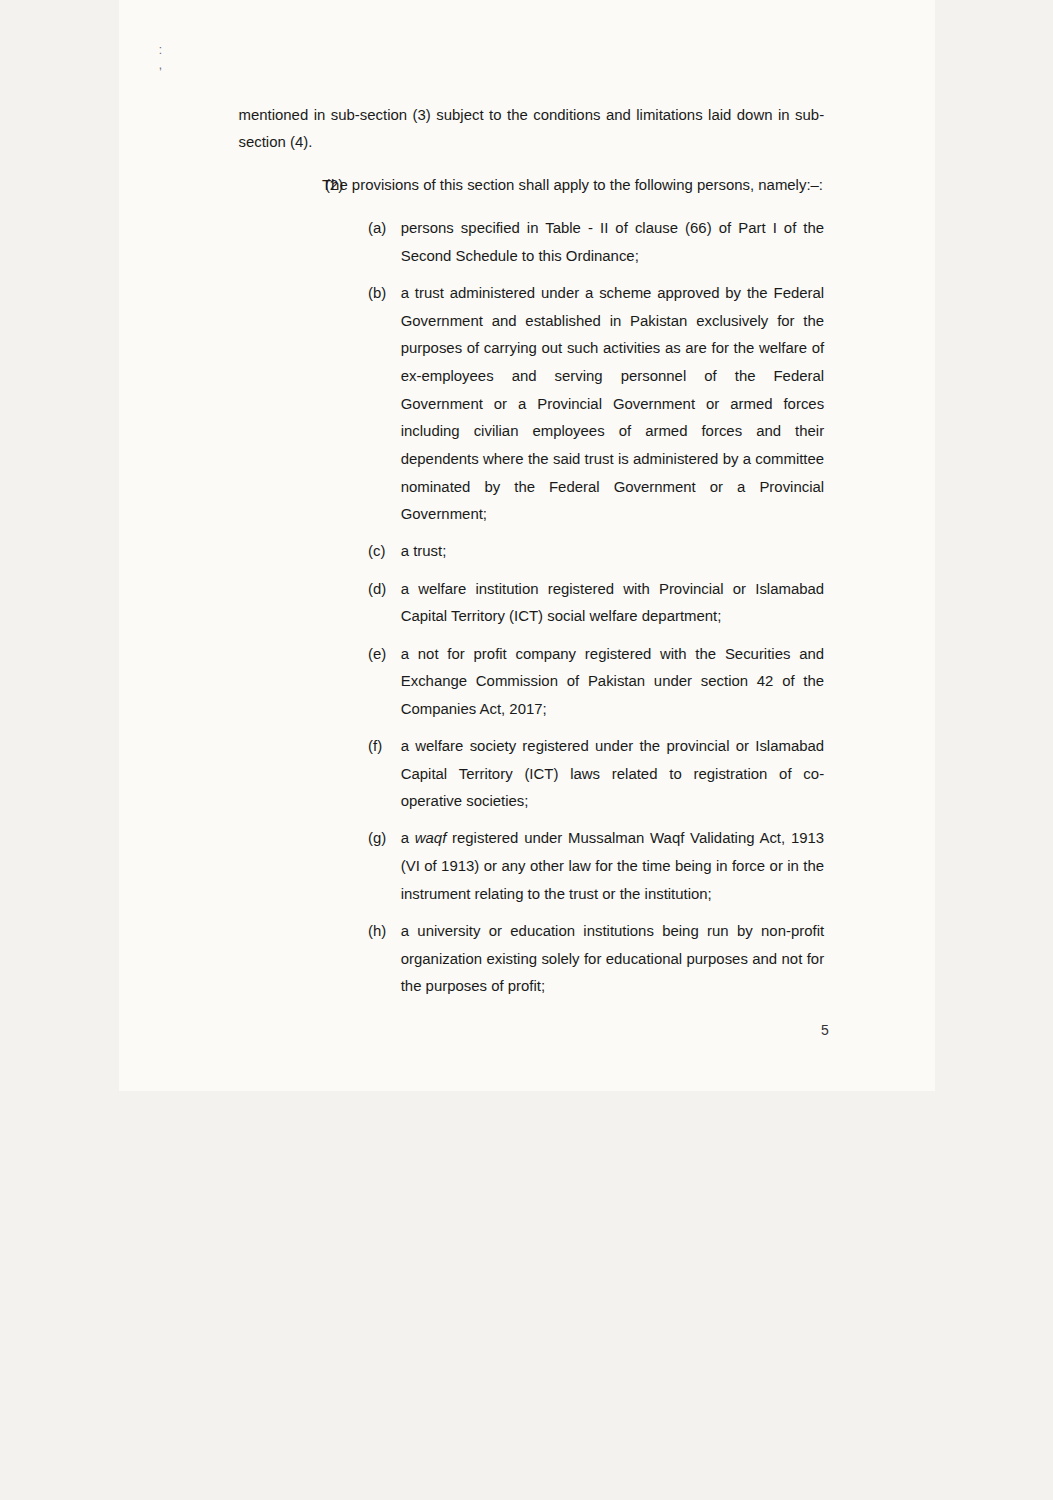: ,
mentioned in sub-section (3) subject to the conditions and limitations laid down in sub-section (4).
(2) The provisions of this section shall apply to the following persons, namely:–:
(a) persons specified in Table - II of clause (66) of Part I of the Second Schedule to this Ordinance;
(b) a trust administered under a scheme approved by the Federal Government and established in Pakistan exclusively for the purposes of carrying out such activities as are for the welfare of ex-employees and serving personnel of the Federal Government or a Provincial Government or armed forces including civilian employees of armed forces and their dependents where the said trust is administered by a committee nominated by the Federal Government or a Provincial Government;
(c) a trust;
(d) a welfare institution registered with Provincial or Islamabad Capital Territory (ICT) social welfare department;
(e) a not for profit company registered with the Securities and Exchange Commission of Pakistan under section 42 of the Companies Act, 2017;
(f) a welfare society registered under the provincial or Islamabad Capital Territory (ICT) laws related to registration of co-operative societies;
(g) a waqf registered under Mussalman Waqf Validating Act, 1913 (VI of 1913) or any other law for the time being in force or in the instrument relating to the trust or the institution;
(h) a university or education institutions being run by non-profit organization existing solely for educational purposes and not for the purposes of profit;
5